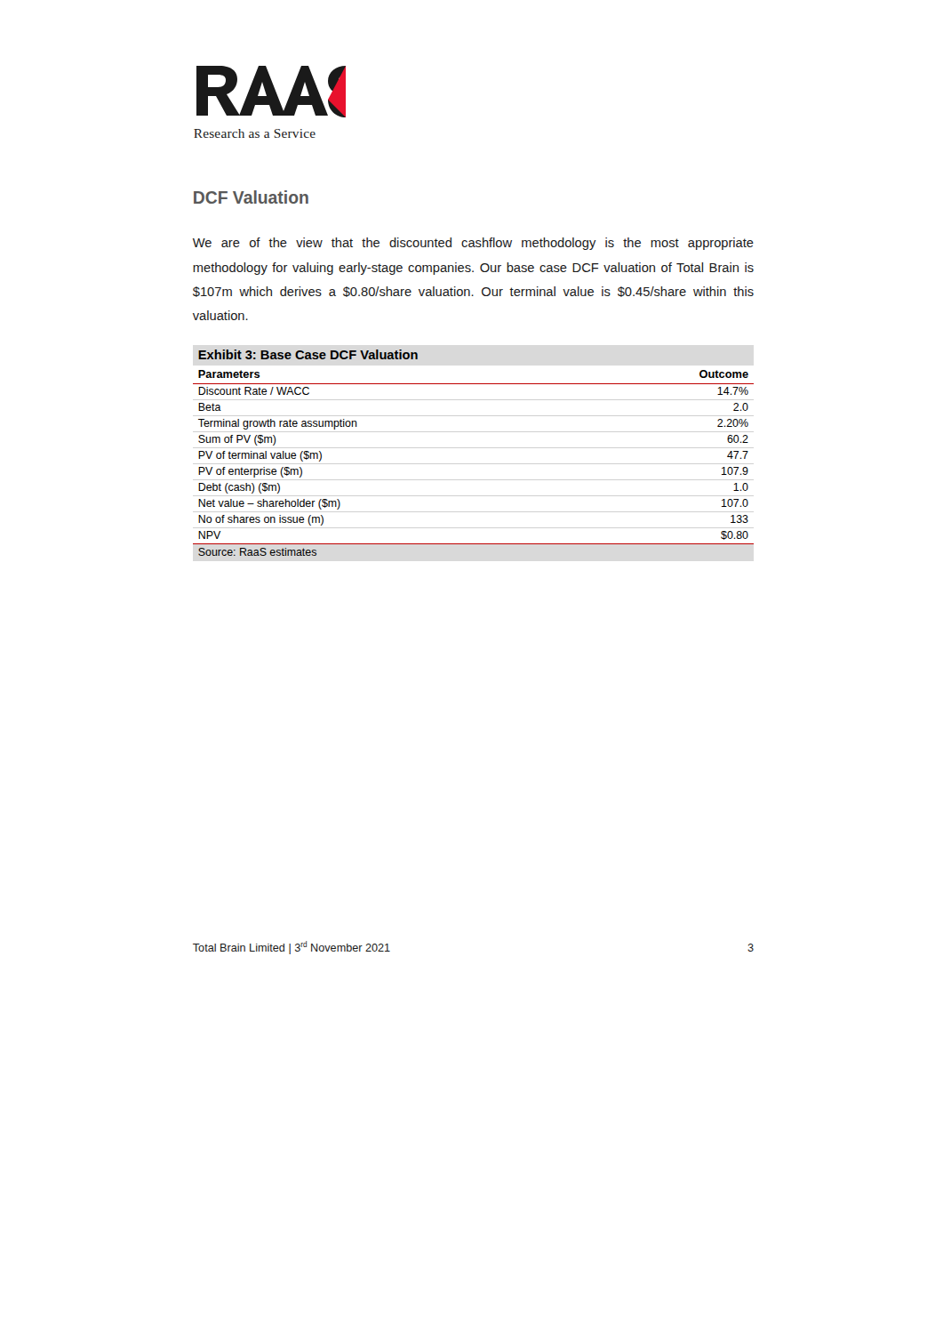Research as a Service
DCF Valuation
We are of the view that the discounted cashflow methodology is the most appropriate methodology for valuing early-stage companies. Our base case DCF valuation of Total Brain is $107m which derives a $0.80/share valuation. Our terminal value is $0.45/share within this valuation.
Exhibit 3: Base Case DCF Valuation
| Parameters | Outcome |
| --- | --- |
| Discount Rate / WACC | 14.7% |
| Beta | 2.0 |
| Terminal growth rate assumption | 2.20% |
| Sum of PV ($m) | 60.2 |
| PV of terminal value ($m) | 47.7 |
| PV of enterprise ($m) | 107.9 |
| Debt (cash) ($m) | 1.0 |
| Net value – shareholder ($m) | 107.0 |
| No of shares on issue (m) | 133 |
| NPV | $0.80 |
Source: RaaS estimates
Total Brain Limited | 3rd November 2021
3